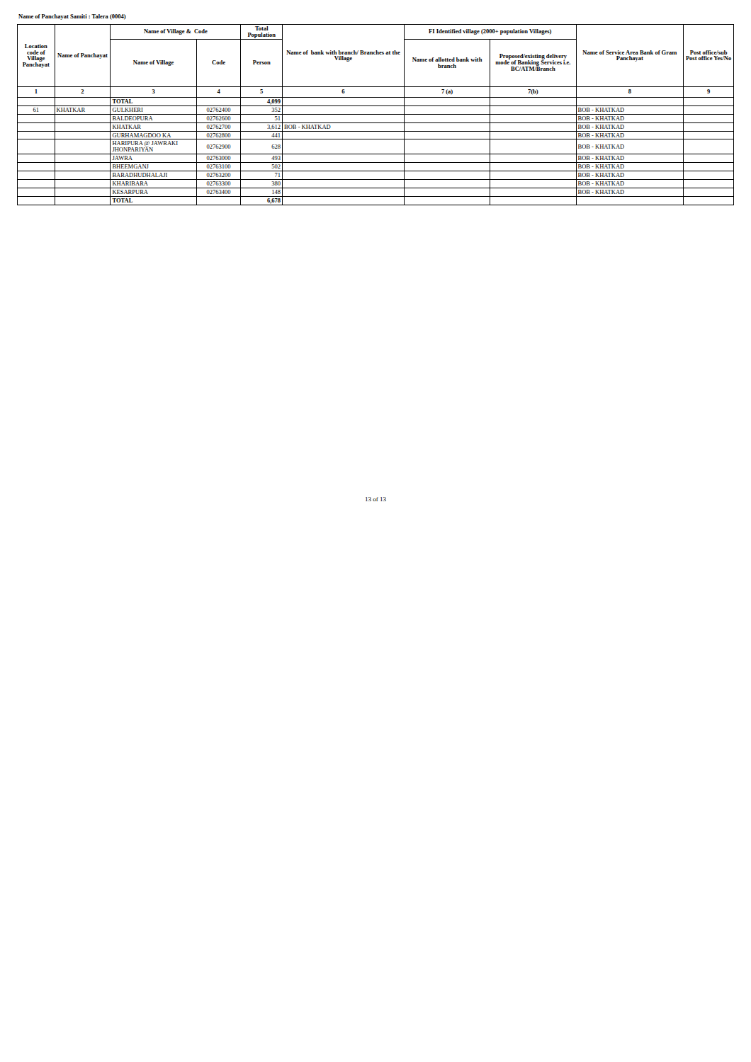Name of Panchayat Samiti : Talera (0004)
| Location code of Village Panchayat | Name of Panchayat | Name of Village & Code | Total Population | Name of bank with branch/ Branches at the Village | FI Identified village (2000+ population Villages) | Name of Service Area Bank of Gram Panchayat | Post office/sub Post office Yes/No |
| --- | --- | --- | --- | --- | --- | --- | --- |
| Name of Village | Code | Person | Name of allotted bank with branch | Proposed/existing delivery mode of Banking Services i.e. BC/ATM/Branch |
| 1 | 2 | 3 | 4 | 5 | 6 | 7 (a) | 7(b) | 8 | 9 |
| | | TOTAL | | 4,099 | | | | | |
| 61 | KHATKAR | GULKHERI | 02762400 | 352 | | | | BOB - KHATKAD | |
| | | BALDEOPURA | 02762600 | 51 | | | | BOB - KHATKAD | |
| | | KHATKAR | 02762700 | 3,612 | BOB - KHATKAD | | | BOB - KHATKAD | |
| | | GURHAMAGDOO KA | 02762800 | 441 | | | | BOB - KHATKAD | |
| | | HARIPURA @ JAWRAKI JHONPARIYAN | 02762900 | 628 | | | | BOB - KHATKAD | |
| | | JAWRA | 02763000 | 493 | | | | BOB - KHATKAD | |
| | | BHEEMGANJ | 02763100 | 502 | | | | BOB - KHATKAD | |
| | | BARADHUDHALAJI | 02763200 | 71 | | | | BOB - KHATKAD | |
| | | KHARIBARA | 02763300 | 380 | | | | BOB - KHATKAD | |
| | | KESARPURA | 02763400 | 148 | | | | BOB - KHATKAD | |
| | | TOTAL | | 6,678 | | | | | |
13 of 13